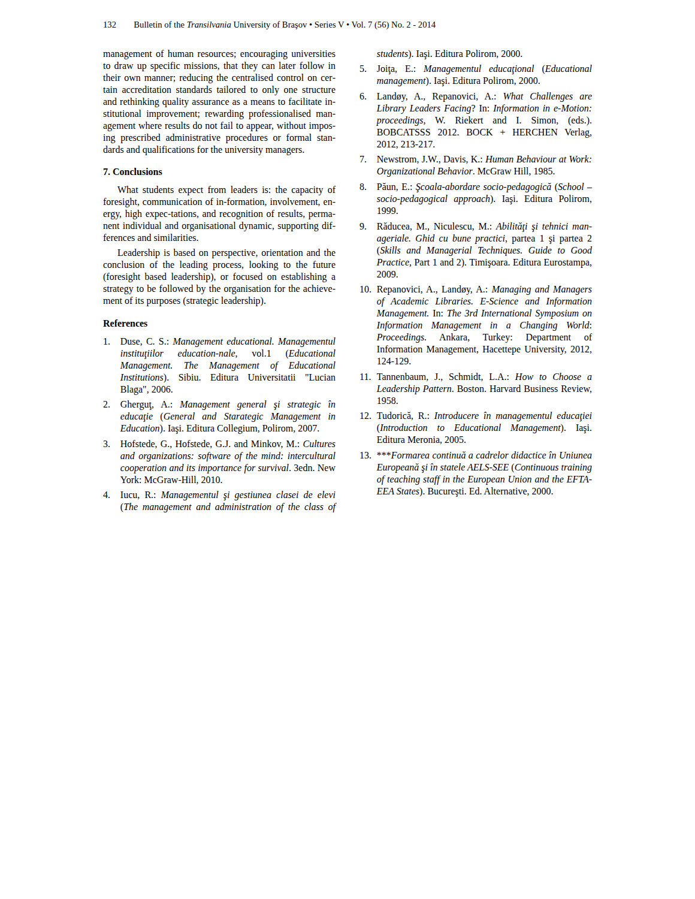132 Bulletin of the Transilvania University of Braşov • Series V • Vol. 7 (56) No. 2 - 2014
management of human resources; encouraging universities to draw up specific missions, that they can later follow in their own manner; reducing the centralised control on certain accreditation standards tailored to only one structure and rethinking quality assurance as a means to facilitate institutional improvement; rewarding professionalised management where results do not fail to appear, without imposing prescribed administrative procedures or formal standards and qualifications for the university managers.
7. Conclusions
What students expect from leaders is: the capacity of foresight, communication of in-formation, involvement, energy, high expec-tations, and recognition of results, permanent individual and organisational dynamic, supporting differences and similarities.
Leadership is based on perspective, orientation and the conclusion of the leading process, looking to the future (foresight based leadership), or focused on establishing a strategy to be followed by the organisation for the achievement of its purposes (strategic leadership).
References
Duse, C. S.: Management educational. Managementul instituţiilor education-nale, vol.1 (Educational Management. The Management of Educational Institutions). Sibiu. Editura Universitatii "Lucian Blaga", 2006.
Gherguţ, A.: Management general şi strategic în educaţie (General and Starategic Management in Education). Iaşi. Editura Collegium, Polirom, 2007.
Hofstede, G., Hofstede, G.J. and Minkov, M.: Cultures and organizations: software of the mind: intercultural cooperation and its importance for survival. 3edn. New York: McGraw-Hill, 2010.
Iucu, R.: Managementul şi gestiunea clasei de elevi (The management and administration of the class of students). Iaşi. Editura Polirom, 2000.
Joiţa, E.: Managementul educaţional (Educational management). Iaşi. Editura Polirom, 2000.
Landøy, A., Repanovici, A.: What Challenges are Library Leaders Facing? In: Information in e-Motion: proceedings, W. Riekert and I. Simon, (eds.). BOBCATSSS 2012. BOCK + HERCHEN Verlag, 2012, 213-217.
Newstrom, J.W., Davis, K.: Human Behaviour at Work: Organizational Behavior. McGraw Hill, 1985.
Păun, E.: Şcoala-abordare socio-pedagogică (School – socio-pedagogical approach). Iaşi. Editura Polirom, 1999.
Răducea, M., Niculescu, M.: Abilităţi şi tehnici manageriale. Ghid cu bune practici, partea 1 şi partea 2 (Skills and Managerial Techniques. Guide to Good Practice, Part 1 and 2). Timişoara. Editura Eurostampa, 2009.
Repanovici, A., Landøy, A.: Managing and Managers of Academic Libraries. E-Science and Information Management. In: The 3rd International Symposium on Information Management in a Changing World: Proceedings. Ankara, Turkey: Department of Information Management, Hacettepe University, 2012, 124-129.
Tannenbaum, J., Schmidt, L.A.: How to Choose a Leadership Pattern. Boston. Harvard Business Review, 1958.
Tudorică, R.: Introducere în managementul educaţiei (Introduction to Educational Management). Iaşi. Editura Meronia, 2005.
***Formarea continuă a cadrelor didactice în Uniunea Europeană şi în statele AELS-SEE (Continuous training of teaching staff in the European Union and the EFTA-EEA States). Bucureşti. Ed. Alternative, 2000.